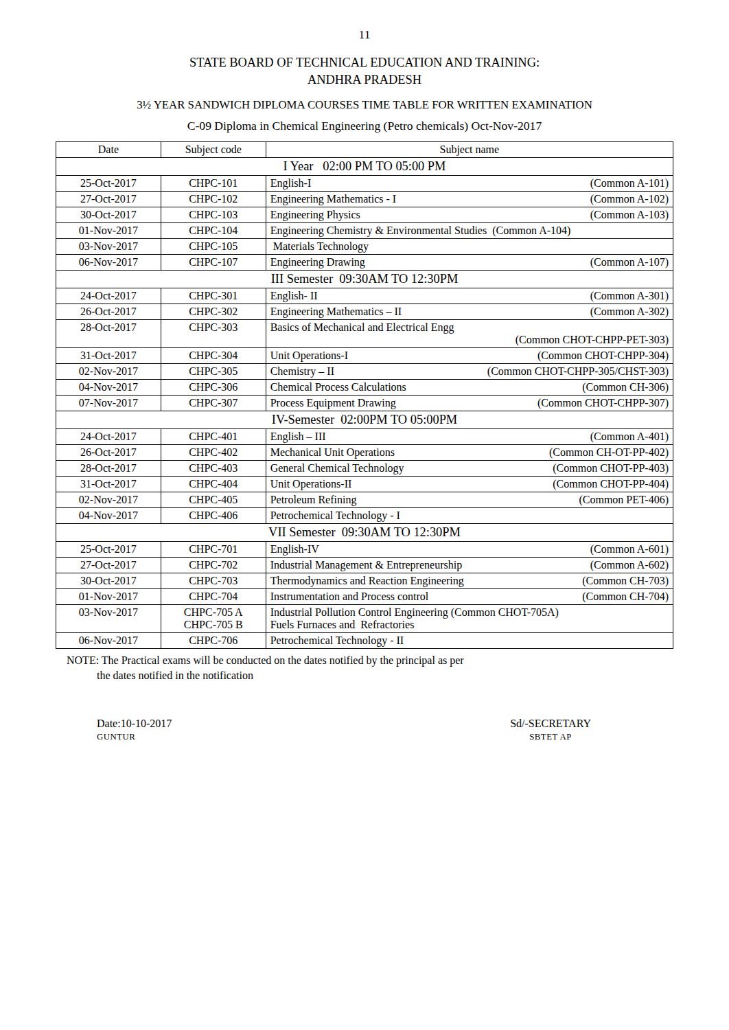11
STATE BOARD OF TECHNICAL EDUCATION AND TRAINING:
ANDHRA PRADESH
3½ YEAR SANDWICH DIPLOMA COURSES TIME TABLE FOR WRITTEN EXAMINATION
C-09 Diploma in Chemical Engineering (Petro chemicals) Oct-Nov-2017
| Date | Subject code | Subject name |
| --- | --- | --- |
| I Year 02:00 PM TO 05:00 PM |
| 25-Oct-2017 | CHPC-101 | English-I (Common A-101) |
| 27-Oct-2017 | CHPC-102 | Engineering Mathematics - I (Common A-102) |
| 30-Oct-2017 | CHPC-103 | Engineering Physics (Common A-103) |
| 01-Nov-2017 | CHPC-104 | Engineering Chemistry & Environmental Studies (Common A-104) |
| 03-Nov-2017 | CHPC-105 | Materials Technology |
| 06-Nov-2017 | CHPC-107 | Engineering Drawing (Common A-107) |
| III Semester 09:30AM TO 12:30PM |
| 24-Oct-2017 | CHPC-301 | English- II (Common A-301) |
| 26-Oct-2017 | CHPC-302 | Engineering Mathematics – II (Common A-302) |
| 28-Oct-2017 | CHPC-303 | Basics of Mechanical and Electrical Engg (Common CHOT-CHPP-PET-303) |
| 31-Oct-2017 | CHPC-304 | Unit Operations-I (Common CHOT-CHPP-304) |
| 02-Nov-2017 | CHPC-305 | Chemistry – II (Common CHOT-CHPP-305/CHST-303) |
| 04-Nov-2017 | CHPC-306 | Chemical Process Calculations (Common CH-306) |
| 07-Nov-2017 | CHPC-307 | Process Equipment Drawing (Common CHOT-CHPP-307) |
| IV-Semester 02:00PM TO 05:00PM |
| 24-Oct-2017 | CHPC-401 | English – III (Common A-401) |
| 26-Oct-2017 | CHPC-402 | Mechanical Unit Operations (Common CH-OT-PP-402) |
| 28-Oct-2017 | CHPC-403 | General Chemical Technology (Common CHOT-PP-403) |
| 31-Oct-2017 | CHPC-404 | Unit Operations-II (Common CHOT-PP-404) |
| 02-Nov-2017 | CHPC-405 | Petroleum Refining (Common PET-406) |
| 04-Nov-2017 | CHPC-406 | Petrochemical Technology - I |
| VII Semester 09:30AM TO 12:30PM |
| 25-Oct-2017 | CHPC-701 | English-IV (Common A-601) |
| 27-Oct-2017 | CHPC-702 | Industrial Management & Entrepreneurship (Common A-602) |
| 30-Oct-2017 | CHPC-703 | Thermodynamics and Reaction Engineering (Common CH-703) |
| 01-Nov-2017 | CHPC-704 | Instrumentation and Process control (Common CH-704) |
| 03-Nov-2017 | CHPC-705 A CHPC-705 B | Industrial Pollution Control Engineering (Common CHOT-705A) Fuels Furnaces and Refractories |
| 06-Nov-2017 | CHPC-706 | Petrochemical Technology - II |
NOTE: The Practical exams will be conducted on the dates notified by the principal as per the dates notified in the notification
Date:10-10-2017
GUNTUR
Sd/-SECRETARY
SBTET AP